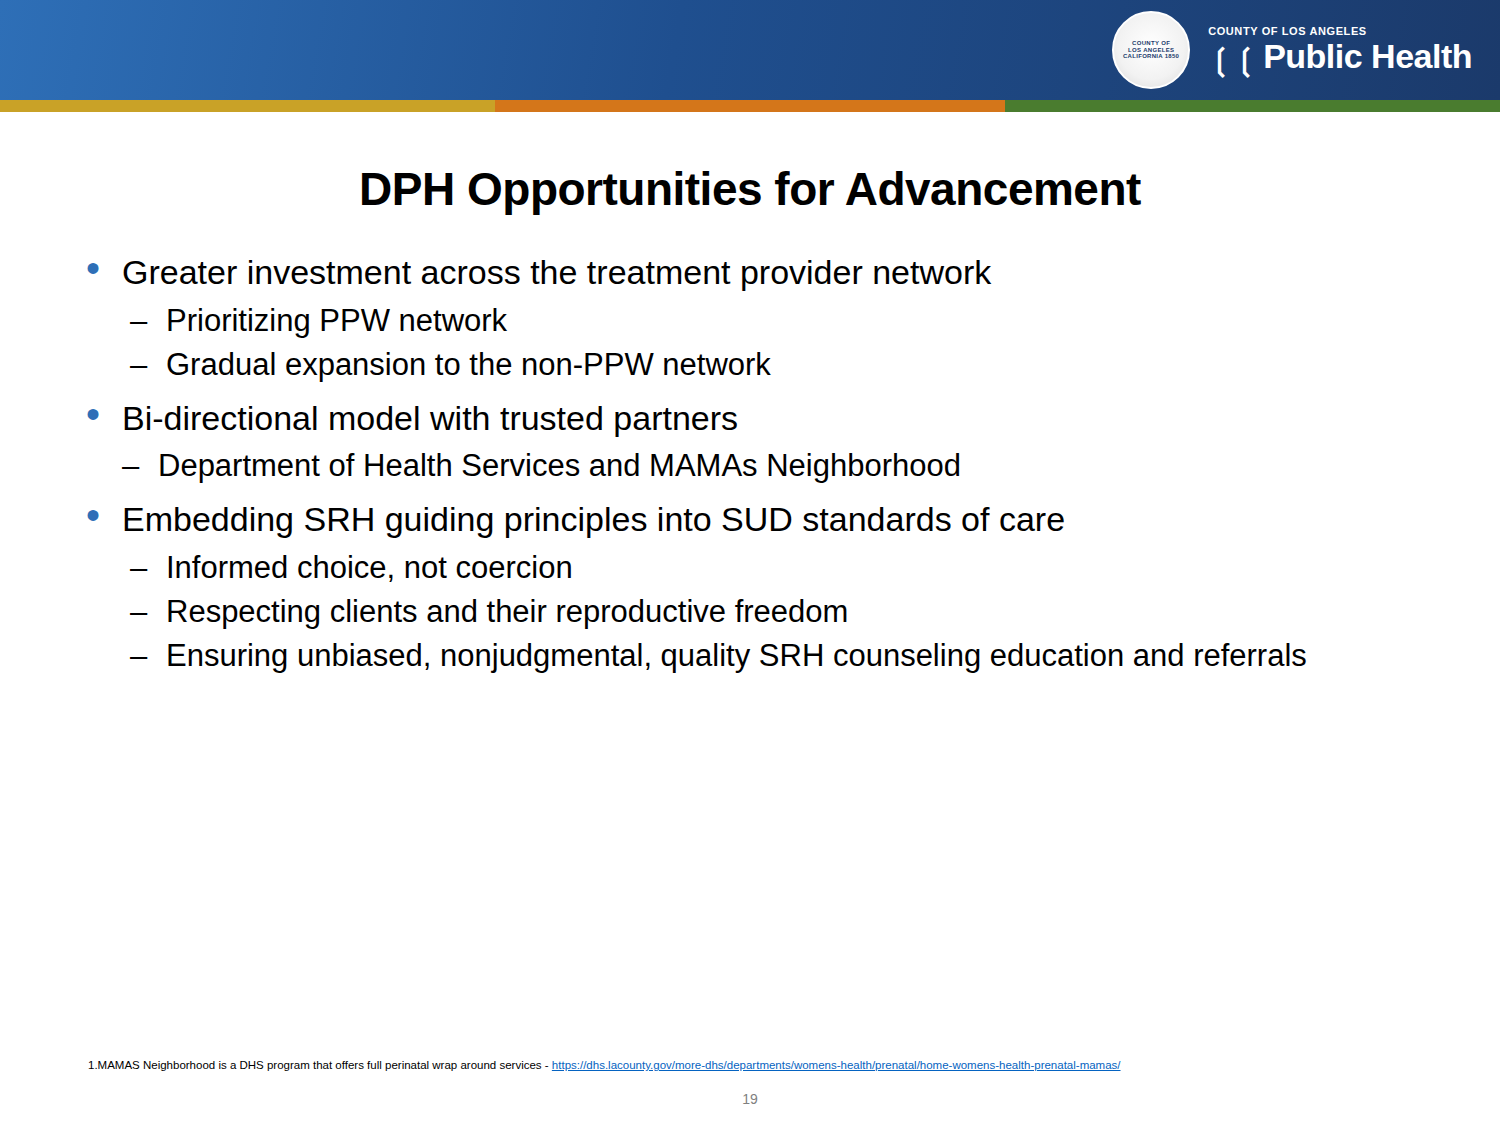County of Los Angeles California 1850
County of Los Angeles ❲❲Public Health
DPH Opportunities for Advancement
Greater investment across the treatment provider network
Prioritizing PPW network
Gradual expansion to the non-PPW network
Bi-directional model with trusted partners
Department of Health Services and MAMAs Neighborhood
Embedding SRH guiding principles into SUD standards of care
Informed choice, not coercion
Respecting clients and their reproductive freedom
Ensuring unbiased, nonjudgmental, quality SRH counseling education and referrals
1.MAMAS Neighborhood is a DHS program that offers full perinatal wrap around services - https://dhs.lacounty.gov/more-dhs/departments/womens-health/prenatal/home-womens-health-prenatal-mamas/
19